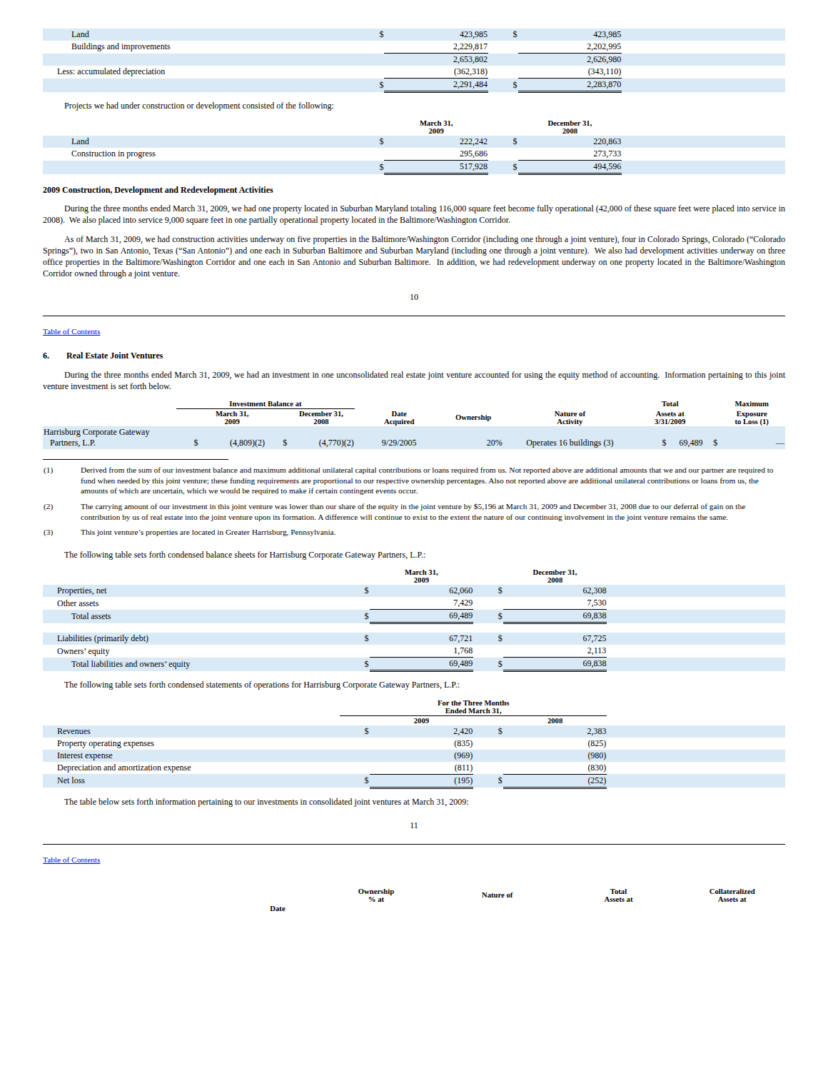| Land | $ | 423,985 | $ | 423,985 | |
| Buildings and improvements | | 2,229,817 | | 2,202,995 | |
| | | 2,653,802 | | 2,626,980 | |
| Less: accumulated depreciation | | (362,318) | | (343,110) | |
| | $ | 2,291,484 | $ | 2,283,870 | |
Projects we had under construction or development consisted of the following:
| | | March 31, 2009 | | December 31, 2008 | |
| Land | $ | 222,242 | $ | 220,863 | |
| Construction in progress | | 295,686 | | 273,733 | |
| | $ | 517,928 | $ | 494,596 | |
2009 Construction, Development and Redevelopment Activities
During the three months ended March 31, 2009, we had one property located in Suburban Maryland totaling 116,000 square feet become fully operational (42,000 of these square feet were placed into service in 2008). We also placed into service 9,000 square feet in one partially operational property located in the Baltimore/Washington Corridor.
As of March 31, 2009, we had construction activities underway on five properties in the Baltimore/Washington Corridor (including one through a joint venture), four in Colorado Springs, Colorado (“Colorado Springs”), two in San Antonio, Texas (“San Antonio”) and one each in Suburban Baltimore and Suburban Maryland (including one through a joint venture). We also had development activities underway on three office properties in the Baltimore/Washington Corridor and one each in San Antonio and Suburban Baltimore. In addition, we had redevelopment underway on one property located in the Baltimore/Washington Corridor owned through a joint venture.
10
Table of Contents
6. Real Estate Joint Ventures
During the three months ended March 31, 2009, we had an investment in one unconsolidated real estate joint venture accounted for using the equity method of accounting. Information pertaining to this joint venture investment is set forth below.
| | Investment Balance at | | | | | | | | Total | | Maximum |
| | | March 31, 2009 | | December 31, 2008 | | Date Acquired | | Ownership | | Nature of Activity | | Assets at 3/31/2009 | | Exposure to Loss (1) |
| Harrisburg Corporate Gateway Partners, L.P. | $ | (4,809)(2) | $ | (4,770)(2) | | 9/29/2005 | | 20% | | Operates 16 buildings (3) | | $ 69,489 | $ | — |
| (1) | Derived from the sum of our investment balance and maximum additional unilateral capital contributions or loans required from us. Not reported above are additional amounts that we and our partner are required to fund when needed by this joint venture; these funding requirements are proportional to our respective ownership percentages. Also not reported above are additional unilateral contributions or loans from us, the amounts of which are uncertain, which we would be required to make if certain contingent events occur. |
| (2) | The carrying amount of our investment in this joint venture was lower than our share of the equity in the joint venture by $5,196 at March 31, 2009 and December 31, 2008 due to our deferral of gain on the contribution by us of real estate into the joint venture upon its formation. A difference will continue to exist to the extent the nature of our continuing involvement in the joint venture remains the same. |
| (3) | This joint venture’s properties are located in Greater Harrisburg, Pennsylvania. |
The following table sets forth condensed balance sheets for Harrisburg Corporate Gateway Partners, L.P.:
| | | March 31, 2009 | | December 31, 2008 | |
| Properties, net | $ | 62,060 | $ | 62,308 | |
| Other assets | | 7,429 | | 7,530 | |
| Total assets | $ | 69,489 | $ | 69,838 | |
| Liabilities (primarily debt) | $ | 67,721 | $ | 67,725 | |
| Owners’ equity | | 1,768 | | 2,113 | |
| Total liabilities and owners’ equity | $ | 69,489 | $ | 69,838 | |
The following table sets forth condensed statements of operations for Harrisburg Corporate Gateway Partners, L.P.:
| | For the Three Months Ended March 31, | |
| | | 2009 | | 2008 | |
| Revenues | $ | 2,420 | $ | 2,383 | |
| Property operating expenses | | (835) | | (825) | |
| Interest expense | | (969) | | (980) | |
| Depreciation and amortization expense | | (811) | | (830) | |
| Net loss | $ | (195) | $ | (252) | |
The table below sets forth information pertaining to our investments in consolidated joint ventures at March 31, 2009:
11
Table of Contents
| | | | Ownership % at | | Nature of | | Total Assets at | | Collateralized Assets at |
| | Date | | | | | | | | |